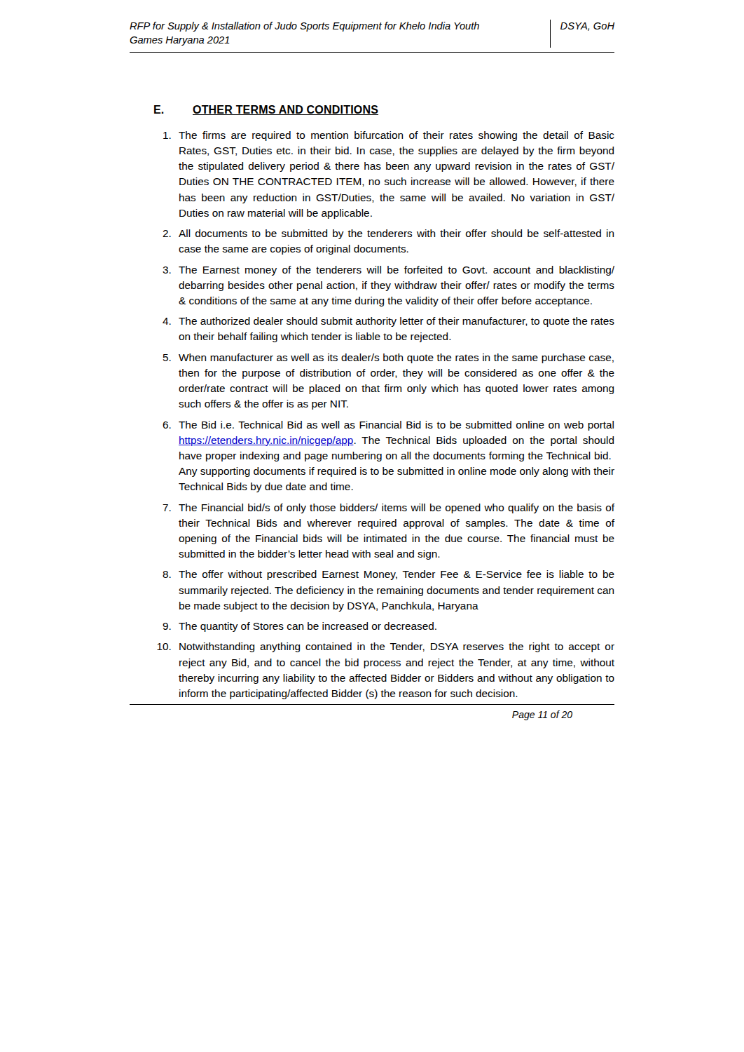RFP for Supply & Installation of Judo Sports Equipment for Khelo India Youth Games Haryana 2021
DSYA, GoH
E. OTHER TERMS AND CONDITIONS
The firms are required to mention bifurcation of their rates showing the detail of Basic Rates, GST, Duties etc. in their bid. In case, the supplies are delayed by the firm beyond the stipulated delivery period & there has been any upward revision in the rates of GST/ Duties ON THE CONTRACTED ITEM, no such increase will be allowed. However, if there has been any reduction in GST/Duties, the same will be availed. No variation in GST/ Duties on raw material will be applicable.
All documents to be submitted by the tenderers with their offer should be self-attested in case the same are copies of original documents.
The Earnest money of the tenderers will be forfeited to Govt. account and blacklisting/ debarring besides other penal action, if they withdraw their offer/ rates or modify the terms & conditions of the same at any time during the validity of their offer before acceptance.
The authorized dealer should submit authority letter of their manufacturer, to quote the rates on their behalf failing which tender is liable to be rejected.
When manufacturer as well as its dealer/s both quote the rates in the same purchase case, then for the purpose of distribution of order, they will be considered as one offer & the order/rate contract will be placed on that firm only which has quoted lower rates among such offers & the offer is as per NIT.
The Bid i.e. Technical Bid as well as Financial Bid is to be submitted online on web portal https://etenders.hry.nic.in/nicgep/app. The Technical Bids uploaded on the portal should have proper indexing and page numbering on all the documents forming the Technical bid. Any supporting documents if required is to be submitted in online mode only along with their Technical Bids by due date and time.
The Financial bid/s of only those bidders/ items will be opened who qualify on the basis of their Technical Bids and wherever required approval of samples. The date & time of opening of the Financial bids will be intimated in the due course. The financial must be submitted in the bidder’s letter head with seal and sign.
The offer without prescribed Earnest Money, Tender Fee & E-Service fee is liable to be summarily rejected. The deficiency in the remaining documents and tender requirement can be made subject to the decision by DSYA, Panchkula, Haryana
The quantity of Stores can be increased or decreased.
Notwithstanding anything contained in the Tender, DSYA reserves the right to accept or reject any Bid, and to cancel the bid process and reject the Tender, at any time, without thereby incurring any liability to the affected Bidder or Bidders and without any obligation to inform the participating/affected Bidder (s) the reason for such decision.
Page 11 of 20